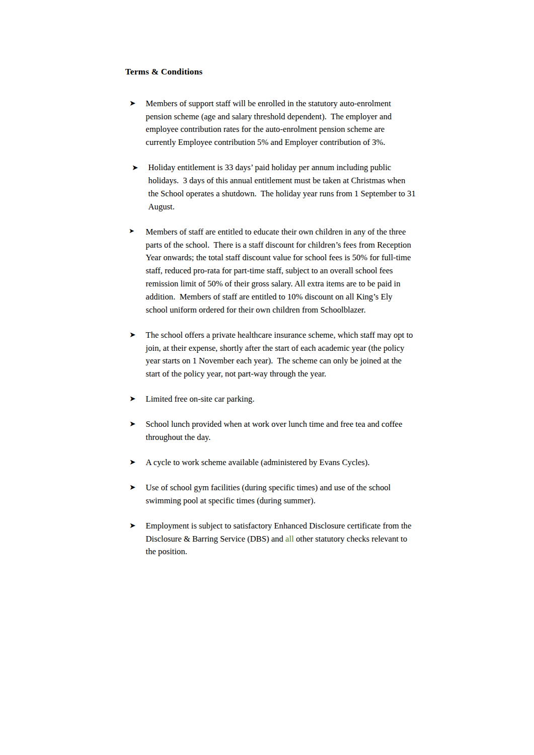Terms & Conditions
Members of support staff will be enrolled in the statutory auto-enrolment pension scheme (age and salary threshold dependent). The employer and employee contribution rates for the auto-enrolment pension scheme are currently Employee contribution 5% and Employer contribution of 3%.
Holiday entitlement is 33 days’ paid holiday per annum including public holidays. 3 days of this annual entitlement must be taken at Christmas when the School operates a shutdown. The holiday year runs from 1 September to 31 August.
Members of staff are entitled to educate their own children in any of the three parts of the school. There is a staff discount for children’s fees from Reception Year onwards; the total staff discount value for school fees is 50% for full-time staff, reduced pro-rata for part-time staff, subject to an overall school fees remission limit of 50% of their gross salary. All extra items are to be paid in addition. Members of staff are entitled to 10% discount on all King’s Ely school uniform ordered for their own children from Schoolblazer.
The school offers a private healthcare insurance scheme, which staff may opt to join, at their expense, shortly after the start of each academic year (the policy year starts on 1 November each year). The scheme can only be joined at the start of the policy year, not part-way through the year.
Limited free on-site car parking.
School lunch provided when at work over lunch time and free tea and coffee throughout the day.
A cycle to work scheme available (administered by Evans Cycles).
Use of school gym facilities (during specific times) and use of the school swimming pool at specific times (during summer).
Employment is subject to satisfactory Enhanced Disclosure certificate from the Disclosure & Barring Service (DBS) and all other statutory checks relevant to the position.